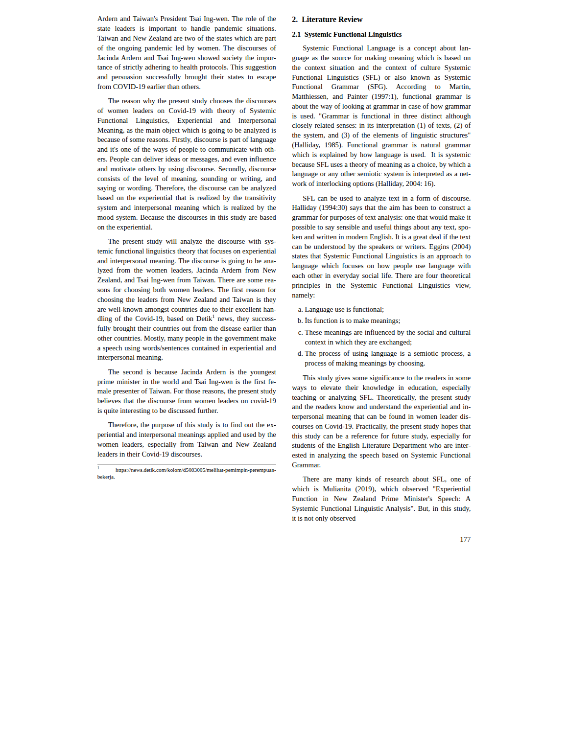Ardern and Taiwan's President Tsai Ing-wen. The role of the state leaders is important to handle pandemic situations. Taiwan and New Zealand are two of the states which are part of the ongoing pandemic led by women. The discourses of Jacinda Ardern and Tsai Ing-wen showed society the importance of strictly adhering to health protocols. This suggestion and persuasion successfully brought their states to escape from COVID-19 earlier than others.
The reason why the present study chooses the discourses of women leaders on Covid-19 with theory of Systemic Functional Linguistics, Experiential and Interpersonal Meaning, as the main object which is going to be analyzed is because of some reasons. Firstly, discourse is part of language and it's one of the ways of people to communicate with others. People can deliver ideas or messages, and even influence and motivate others by using discourse. Secondly, discourse consists of the level of meaning, sounding or writing, and saying or wording. Therefore, the discourse can be analyzed based on the experiential that is realized by the transitivity system and interpersonal meaning which is realized by the mood system. Because the discourses in this study are based on the experiential.
The present study will analyze the discourse with systemic functional linguistics theory that focuses on experiential and interpersonal meaning. The discourse is going to be analyzed from the women leaders, Jacinda Ardern from New Zealand, and Tsai Ing-wen from Taiwan. There are some reasons for choosing both women leaders. The first reason for choosing the leaders from New Zealand and Taiwan is they are well-known amongst countries due to their excellent handling of the Covid-19, based on Detik1 news, they successfully brought their countries out from the disease earlier than other countries. Mostly, many people in the government make a speech using words/sentences contained in experiential and interpersonal meaning.
The second is because Jacinda Ardern is the youngest prime minister in the world and Tsai Ing-wen is the first female presenter of Taiwan. For those reasons, the present study believes that the discourse from women leaders on covid-19 is quite interesting to be discussed further.
Therefore, the purpose of this study is to find out the experiential and interpersonal meanings applied and used by the women leaders, especially from Taiwan and New Zealand leaders in their Covid-19 discourses.
1 https://news.detik.com/kolom/d5083005/melihat-pemimpin-perempuan-bekerja.
2. Literature Review
2.1 Systemic Functional Linguistics
Systemic Functional Language is a concept about language as the source for making meaning which is based on the context situation and the context of culture Systemic Functional Linguistics (SFL) or also known as Systemic Functional Grammar (SFG). According to Martin, Matthiessen, and Painter (1997:1), functional grammar is about the way of looking at grammar in case of how grammar is used. "Grammar is functional in three distinct although closely related senses: in its interpretation (1) of texts, (2) of the system, and (3) of the elements of linguistic structures" (Halliday, 1985). Functional grammar is natural grammar which is explained by how language is used. It is systemic because SFL uses a theory of meaning as a choice, by which a language or any other semiotic system is interpreted as a network of interlocking options (Halliday, 2004: 16).
SFL can be used to analyze text in a form of discourse. Halliday (1994:30) says that the aim has been to construct a grammar for purposes of text analysis: one that would make it possible to say sensible and useful things about any text, spoken and written in modern English. It is a great deal if the text can be understood by the speakers or writers. Eggins (2004) states that Systemic Functional Linguistics is an approach to language which focuses on how people use language with each other in everyday social life. There are four theoretical principles in the Systemic Functional Linguistics view, namely:
Language use is functional;
İts function is to make meanings;
These meanings are influenced by the social and cultural context in which they are exchanged;
The process of using language is a semiotic process, a process of making meanings by choosing.
This study gives some significance to the readers in some ways to elevate their knowledge in education, especially teaching or analyzing SFL. Theoretically, the present study and the readers know and understand the experiential and interpersonal meaning that can be found in women leader discourses on Covid-19. Practically, the present study hopes that this study can be a reference for future study, especially for students of the English Literature Department who are interested in analyzing the speech based on Systemic Functional Grammar.
There are many kinds of research about SFL, one of which is Mulianita (2019), which observed "Experiential Function in New Zealand Prime Minister's Speech: A Systemic Functional Linguistic Analysis". But, in this study, it is not only observed
177